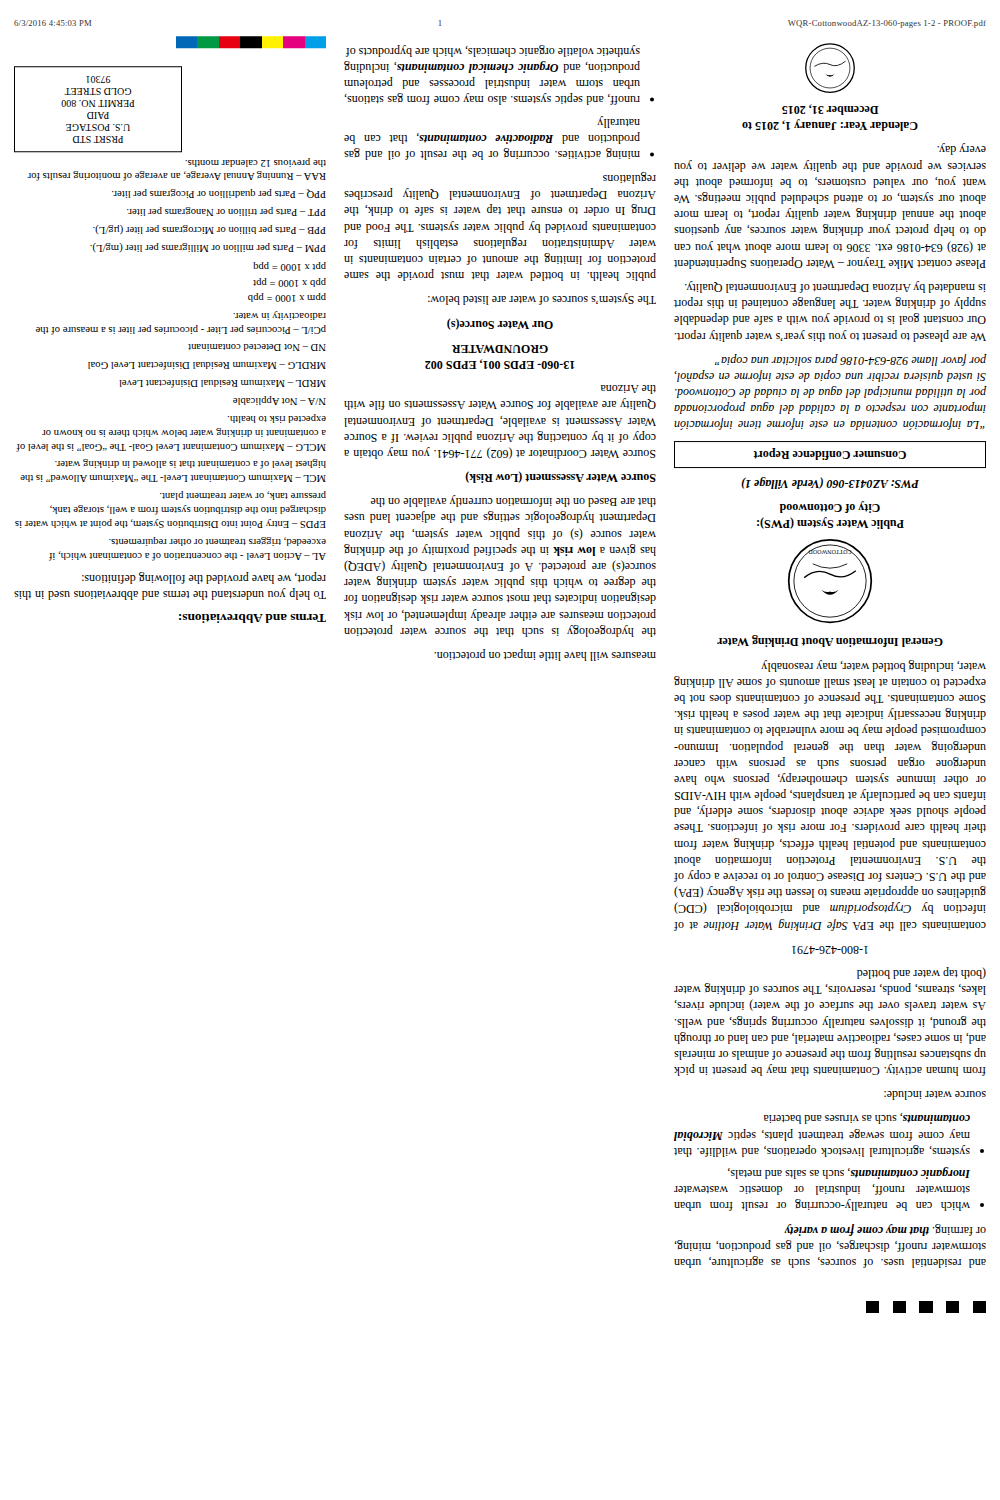6/3/2016 4:45:03 PM
1
WQR-CottonwoodAZ-13-060-pages 1-2 - PROOF.pdf
Terms and Abbreviations:
To help you understand the terms and abbreviations used in this report, we have provided the following definitions:
AL – Action Level - the concentration of a contaminant which, if exceeded, triggers treatment or other requirements.
EPDS – Entry Point into Distribution System, the point at which water is discharged into the distribution system from a well, storage tank, pressure tank, or water treatment plant.
MCL – Maximum Contaminant Level- The “Maximum Allowed” is the highest level of a contaminant that is allowed in drinking water.
MCLG – Maximum Contaminant Level Goal- The “Goal” is the level of a contaminant in drinking water below which there is no known or expected risk to health.
N/A – Not Applicable
MRDL – Maximum Residual Disinfectant Level
MRDLG – Maximum Residual Disinfectant Level Goal
ND – Not Detected contaminant
pCi/L – Picocuries per Liter - picocuries per liter is a measure of the radioactivity in water.
ppm x 1000 = ppb
ppb x 1000 = ppt
ppt x 1000 = ppq
PPM – Parts per million or Milligrams per liter (mg/L).
PPB – Parts per billion or Micrograms per liter (µg/L).
PPT – Parts per trillion or Nanograms per liter.
PPQ – Parts per quadrillion or Picograms per liter.
RAA – Running Annual Average, an average of monitoring results for the previous 12 calendar months.
PRSRT STD
U.S. POSTAGE
PAID
PERMIT NO. 800
GOLD STREET
97301
measures will have little impact on protection.
the hydrogeology is such that the source water protection protection measures are either already implemented, or low risk designation indicates that most source water risk designation for the degree to which this public water system drinking water source(s) are protected. A of Environmental Quality (ADEQ) has given a low risk in the specified proximity of the drinking water source (s) of this public water system, the Arizona Department hydrogeologic settings and the adjacent land uses that are Based on the information currently available on the
Source Water Assessment (Low Risk)
Source Water Coordinator at (602) 771-4641. you may obtain a copy of it by contacting the Arizona public review. If a Source Water Assessment is available, Department of Environmental Quality are available for Source Water Assessments on file with the Arizona
13-060- EPDS 001, EPDS 002
GROUNDWATER
Our Water Source(s)
The System’s sources of water are listed below:
public health. in bottled water that must provide the same protection for limiting the amount of certain contaminants in water Administration regulations establish limits for contaminants provided by public water systems. The Food and Drug In order to ensure that tap water is safe to drink, the Arizona Department of Environmental Quality prescribes regulations
mining activities. occurring or be the result of oil and gas production and Radioactive contaminants, that can be naturally
runoff, and septic systems. also may come from gas stations, urban storm water industrial processes and petroleum production, and Organic chemical contaminants, including synthetic volatile organic chemicals, which are byproducts of
and residential uses. of sources, such as agriculture, urban stormwater runoff, discharges, oil and gas production, mining, or farming. that may come from a variety
which can be naturally-occurring or result from urban stormwater runoff, industrial or domestic wastewater Inorganic contaminants, such as salts and metals,
systems, agricultural livestock operations, and wildlife. that may come from sewage treatment plants, septic Microbial contaminants, such as viruses and bacteria
source water include:
from human activity. Contaminants that may be present in pick up substances resulting from the presence of animals or minerals and, in some cases, radioactive material, and can land or through the ground, it dissolves naturally occurring springs, and wells. As water travels over the surface of the water) include rivers, lakes, streams, ponds, reservoirs, The sources of drinking water (both tap water and bottled
1-800-426-4791
contaminants call the EPA Safe Drinking Water Hotline at of infection by Cryptosporidium and microbiological (CDC) guidelines on appropriate means to lessen the risk Agency (EPA) and the U.S. Centers for Disease Control or to receive a copy of the U.S. Environmental Protection information about contaminants and potential health effects, drinking water from their health care providers. For more risk of infections. These people should seek advice about disorders, some elderly, and infants can be particularly at transplants, people with HIV-AIDS or other immune system chemotherapy, persons who have undergone organ persons such as persons with cancer undergoing water than the general population. Immuno-compromised people may be more vulnerable to contaminants in drinking necessarily indicate that the water poses a health risk. Some contaminants. The presence of contaminants does not be expected to contain at least small amounts of some All drinking water, including bottled water, may reasonably
General Information About Drinking Water
COTTONWOOD
Public Water System (PWS):
City of Cottonwood
PWS: AZ0413-060 (Verde Village 1)
Consumer Confidence Report
“La información contenida en este informe tiene información importante con respecto a la calidad del agua proporcionada por la utilidad municipal del agua de la ciudad de Cottonwood. Si usted quisiera recibir una copia de este informe en español, por favor llame 928-634-0186 para solicitar una copia”
We are pleased to present to you this year’s water quality report. Our constant goal is to provide you with a safe and dependable supply of drinking water. The language contained in this report is mandated by Arizona Department of Environmental Quality.
Please contact Mike Traynor – Water Operations Superintendent at (928) 634-0186 ext. 3306 to learn more about what you can do to help protect your drinking water sources, any questions about the annual drinking water quality report, to learn more about our system, or to attend scheduled public meetings. We want you, our valued customers, to be informed about the services we provide and the quality water we deliver to you every day.
Calendar Year: January 1, 2015 to
December 31, 2015